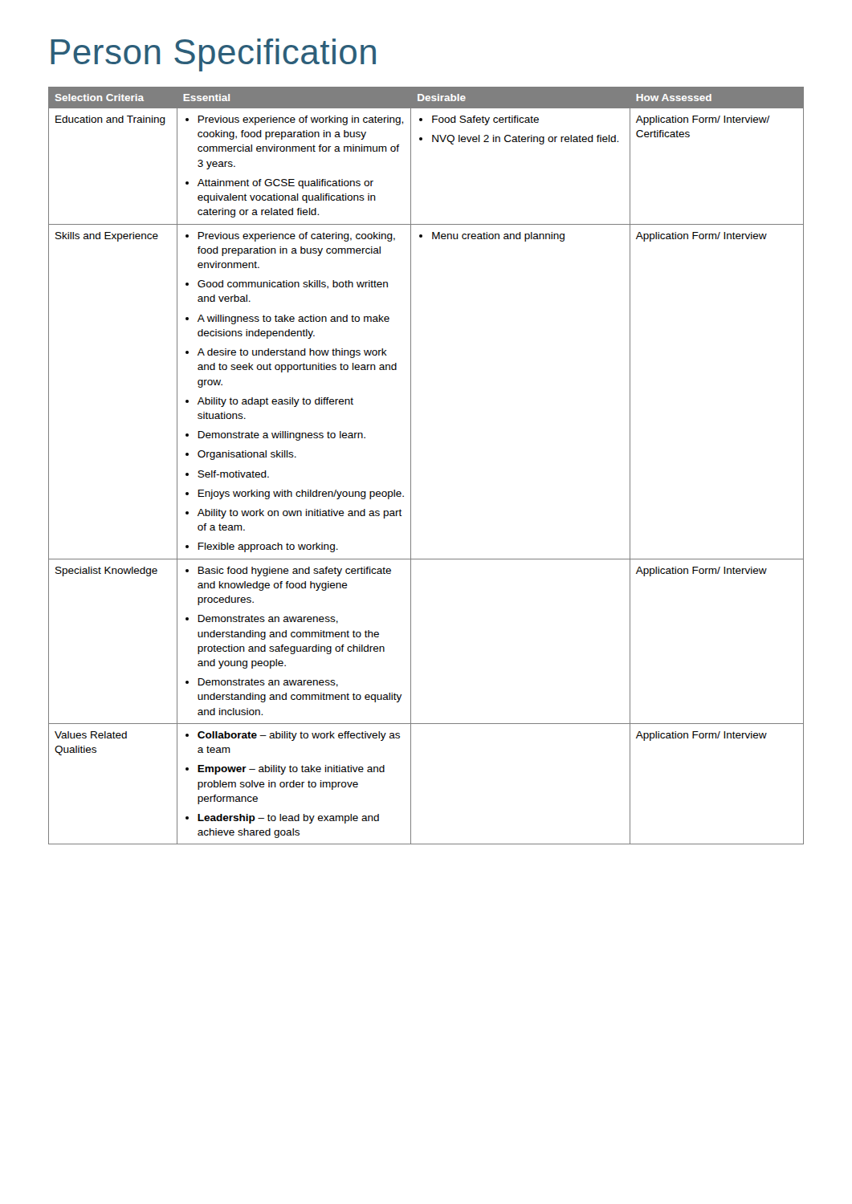Person Specification
| Selection Criteria | Essential | Desirable | How Assessed |
| --- | --- | --- | --- |
| Education and Training | Previous experience of working in catering, cooking, food preparation in a busy commercial environment for a minimum of 3 years. Attainment of GCSE qualifications or equivalent vocational qualifications in catering or a related field. | Food Safety certificate NVQ level 2 in Catering or related field. | Application Form/ Interview/ Certificates |
| Skills and Experience | Previous experience of catering, cooking, food preparation in a busy commercial environment. Good communication skills, both written and verbal. A willingness to take action and to make decisions independently. A desire to understand how things work and to seek out opportunities to learn and grow. Ability to adapt easily to different situations. Demonstrate a willingness to learn. Organisational skills. Self-motivated. Enjoys working with children/young people. Ability to work on own initiative and as part of a team. Flexible approach to working. | Menu creation and planning | Application Form/ Interview |
| Specialist Knowledge | Basic food hygiene and safety certificate and knowledge of food hygiene procedures. Demonstrates an awareness, understanding and commitment to the protection and safeguarding of children and young people. Demonstrates an awareness, understanding and commitment to equality and inclusion. | | Application Form/ Interview |
| Values Related Qualities | Collaborate – ability to work effectively as a team Empower – ability to take initiative and problem solve in order to improve performance Leadership – to lead by example and achieve shared goals | | Application Form/ Interview |